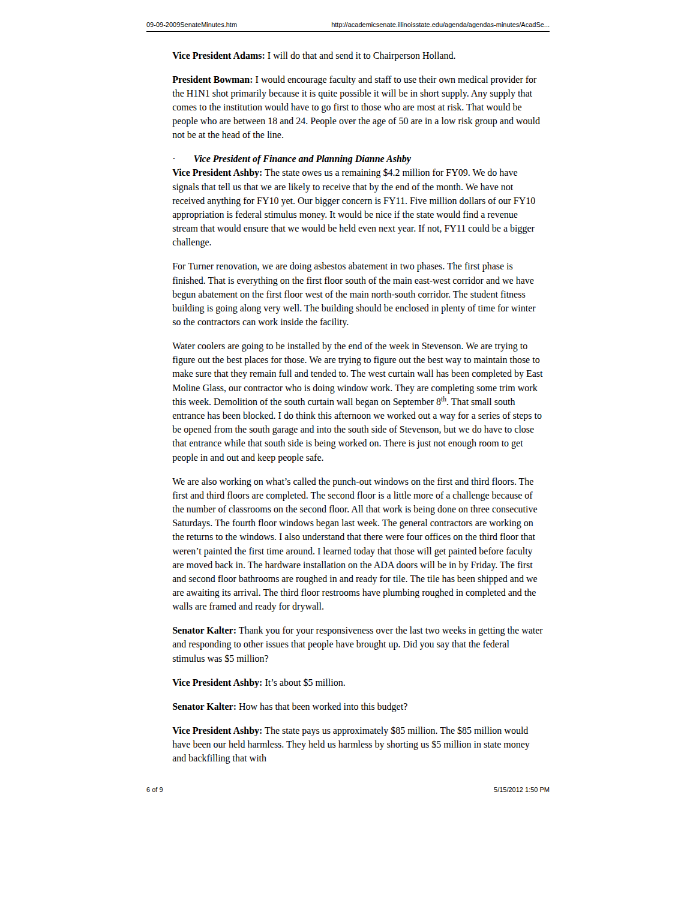09-09-2009SenateMinutes.htm
http://academicsenate.illinoisstate.edu/agenda/agendas-minutes/AcadSe...
Vice President Adams: I will do that and send it to Chairperson Holland.
President Bowman: I would encourage faculty and staff to use their own medical provider for the H1N1 shot primarily because it is quite possible it will be in short supply. Any supply that comes to the institution would have to go first to those who are most at risk. That would be people who are between 18 and 24. People over the age of 50 are in a low risk group and would not be at the head of the line.
·Vice President of Finance and Planning Dianne Ashby
Vice President Ashby: The state owes us a remaining $4.2 million for FY09. We do have signals that tell us that we are likely to receive that by the end of the month. We have not received anything for FY10 yet. Our bigger concern is FY11. Five million dollars of our FY10 appropriation is federal stimulus money. It would be nice if the state would find a revenue stream that would ensure that we would be held even next year. If not, FY11 could be a bigger challenge.
For Turner renovation, we are doing asbestos abatement in two phases. The first phase is finished. That is everything on the first floor south of the main east-west corridor and we have begun abatement on the first floor west of the main north-south corridor. The student fitness building is going along very well. The building should be enclosed in plenty of time for winter so the contractors can work inside the facility.
Water coolers are going to be installed by the end of the week in Stevenson. We are trying to figure out the best places for those. We are trying to figure out the best way to maintain those to make sure that they remain full and tended to. The west curtain wall has been completed by East Moline Glass, our contractor who is doing window work. They are completing some trim work this week. Demolition of the south curtain wall began on September 8th. That small south entrance has been blocked. I do think this afternoon we worked out a way for a series of steps to be opened from the south garage and into the south side of Stevenson, but we do have to close that entrance while that south side is being worked on. There is just not enough room to get people in and out and keep people safe.
We are also working on what’s called the punch-out windows on the first and third floors. The first and third floors are completed. The second floor is a little more of a challenge because of the number of classrooms on the second floor. All that work is being done on three consecutive Saturdays. The fourth floor windows began last week. The general contractors are working on the returns to the windows. I also understand that there were four offices on the third floor that weren’t painted the first time around. I learned today that those will get painted before faculty are moved back in. The hardware installation on the ADA doors will be in by Friday. The first and second floor bathrooms are roughed in and ready for tile. The tile has been shipped and we are awaiting its arrival. The third floor restrooms have plumbing roughed in completed and the walls are framed and ready for drywall.
Senator Kalter: Thank you for your responsiveness over the last two weeks in getting the water and responding to other issues that people have brought up. Did you say that the federal stimulus was $5 million?
Vice President Ashby: It’s about $5 million.
Senator Kalter: How has that been worked into this budget?
Vice President Ashby: The state pays us approximately $85 million. The $85 million would have been our held harmless. They held us harmless by shorting us $5 million in state money and backfilling that with
6 of 9
5/15/2012 1:50 PM